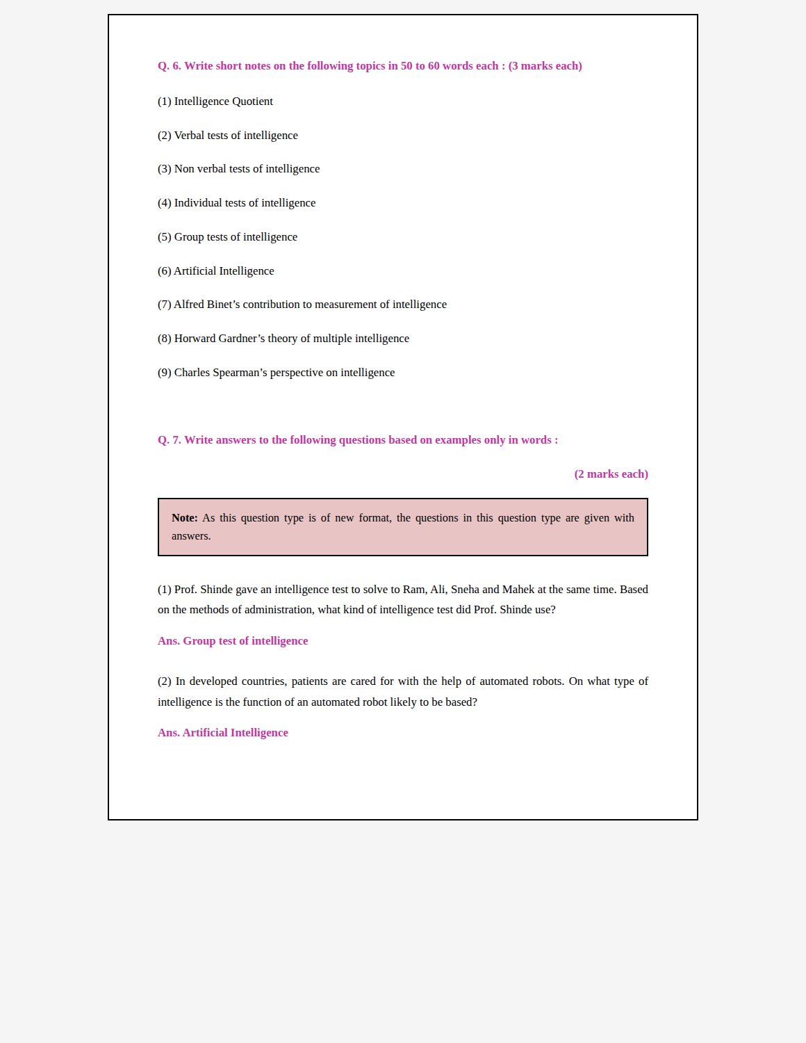Q. 6. Write short notes on the following topics in 50 to 60 words each : (3 marks each)
(1) Intelligence Quotient
(2) Verbal tests of intelligence
(3) Non verbal tests of intelligence
(4) Individual tests of intelligence
(5) Group tests of intelligence
(6) Artificial Intelligence
(7) Alfred Binet’s contribution to measurement of intelligence
(8) Horward Gardner’s theory of multiple intelligence
(9) Charles Spearman’s perspective on intelligence
Q. 7. Write answers to the following questions based on examples only in words :
(2 marks each)
Note: As this question type is of new format, the questions in this question type are given with answers.
(1) Prof. Shinde gave an intelligence test to solve to Ram, Ali, Sneha and Mahek at the same time. Based on the methods of administration, what kind of intelligence test did Prof. Shinde use?
Ans. Group test of intelligence
(2) In developed countries, patients are cared for with the help of automated robots. On what type of intelligence is the function of an automated robot likely to be based?
Ans. Artificial Intelligence